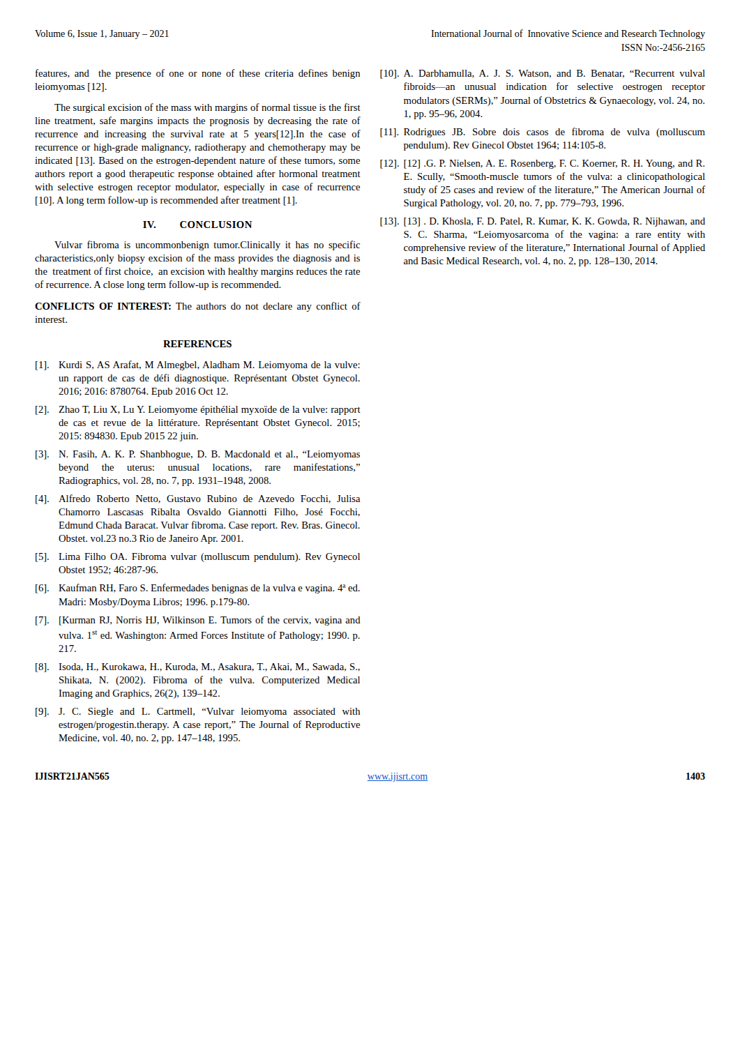Volume 6, Issue 1, January – 2021
International Journal of Innovative Science and Research Technology
ISSN No:-2456-2165
features, and the presence of one or none of these criteria defines benign leiomyomas [12].
The surgical excision of the mass with margins of normal tissue is the first line treatment, safe margins impacts the prognosis by decreasing the rate of recurrence and increasing the survival rate at 5 years[12].In the case of recurrence or high-grade malignancy, radiotherapy and chemotherapy may be indicated [13]. Based on the estrogen-dependent nature of these tumors, some authors report a good therapeutic response obtained after hormonal treatment with selective estrogen receptor modulator, especially in case of recurrence [10]. A long term follow-up is recommended after treatment [1].
IV. CONCLUSION
Vulvar fibroma is uncommonbenign tumor.Clinically it has no specific characteristics,only biopsy excision of the mass provides the diagnosis and is the treatment of first choice, an excision with healthy margins reduces the rate of recurrence. A close long term follow-up is recommended.
CONFLICTS OF INTEREST: The authors do not declare any conflict of interest.
REFERENCES
Kurdi S, AS Arafat, M Almegbel, Aladham M. Leiomyoma de la vulve: un rapport de cas de défi diagnostique. Représentant Obstet Gynecol. 2016; 2016: 8780764. Epub 2016 Oct 12.
Zhao T, Liu X, Lu Y. Leiomyome épithélial myxoïde de la vulve: rapport de cas et revue de la littérature. Représentant Obstet Gynecol. 2015; 2015: 894830. Epub 2015 22 juin.
N. Fasih, A. K. P. Shanbhogue, D. B. Macdonald et al., “Leiomyomas beyond the uterus: unusual locations, rare manifestations,” Radiographics, vol. 28, no. 7, pp. 1931–1948, 2008.
Alfredo Roberto Netto, Gustavo Rubino de Azevedo Focchi, Julisa Chamorro Lascasas Ribalta Osvaldo Giannotti Filho, José Focchi, Edmund Chada Baracat. Vulvar fibroma. Case report. Rev. Bras. Ginecol. Obstet. vol.23 no.3 Rio de Janeiro Apr. 2001.
Lima Filho OA. Fibroma vulvar (molluscum pendulum). Rev Gynecol Obstet 1952; 46:287-96.
Kaufman RH, Faro S. Enfermedades benignas de la vulva e vagina. 4ª ed. Madri: Mosby/Doyma Libros; 1996. p.179-80.
[Kurman RJ, Norris HJ, Wilkinson E. Tumors of the cervix, vagina and vulva. 1st ed. Washington: Armed Forces Institute of Pathology; 1990. p. 217.
Isoda, H., Kurokawa, H., Kuroda, M., Asakura, T., Akai, M., Sawada, S., Shikata, N. (2002). Fibroma of the vulva. Computerized Medical Imaging and Graphics, 26(2), 139–142.
J. C. Siegle and L. Cartmell, “Vulvar leiomyoma associated with estrogen/progestin.therapy. A case report,” The Journal of Reproductive Medicine, vol. 40, no. 2, pp. 147–148, 1995.
A. Darbhamulla, A. J. S. Watson, and B. Benatar, “Recurrent vulval fibroids—an unusual indication for selective oestrogen receptor modulators (SERMs),” Journal of Obstetrics & Gynaecology, vol. 24, no. 1, pp. 95–96, 2004.
Rodrigues JB. Sobre dois casos de fibroma de vulva (molluscum pendulum). Rev Ginecol Obstet 1964; 114:105-8.
[12] .G. P. Nielsen, A. E. Rosenberg, F. C. Koerner, R. H. Young, and R. E. Scully, “Smooth-muscle tumors of the vulva: a clinicopathological study of 25 cases and review of the literature,” The American Journal of Surgical Pathology, vol. 20, no. 7, pp. 779–793, 1996.
[13] . D. Khosla, F. D. Patel, R. Kumar, K. K. Gowda, R. Nijhawan, and S. C. Sharma, “Leiomyosarcoma of the vagina: a rare entity with comprehensive review of the literature,” International Journal of Applied and Basic Medical Research, vol. 4, no. 2, pp. 128–130, 2014.
IJISRT21JAN565
www.ijisrt.com
1403